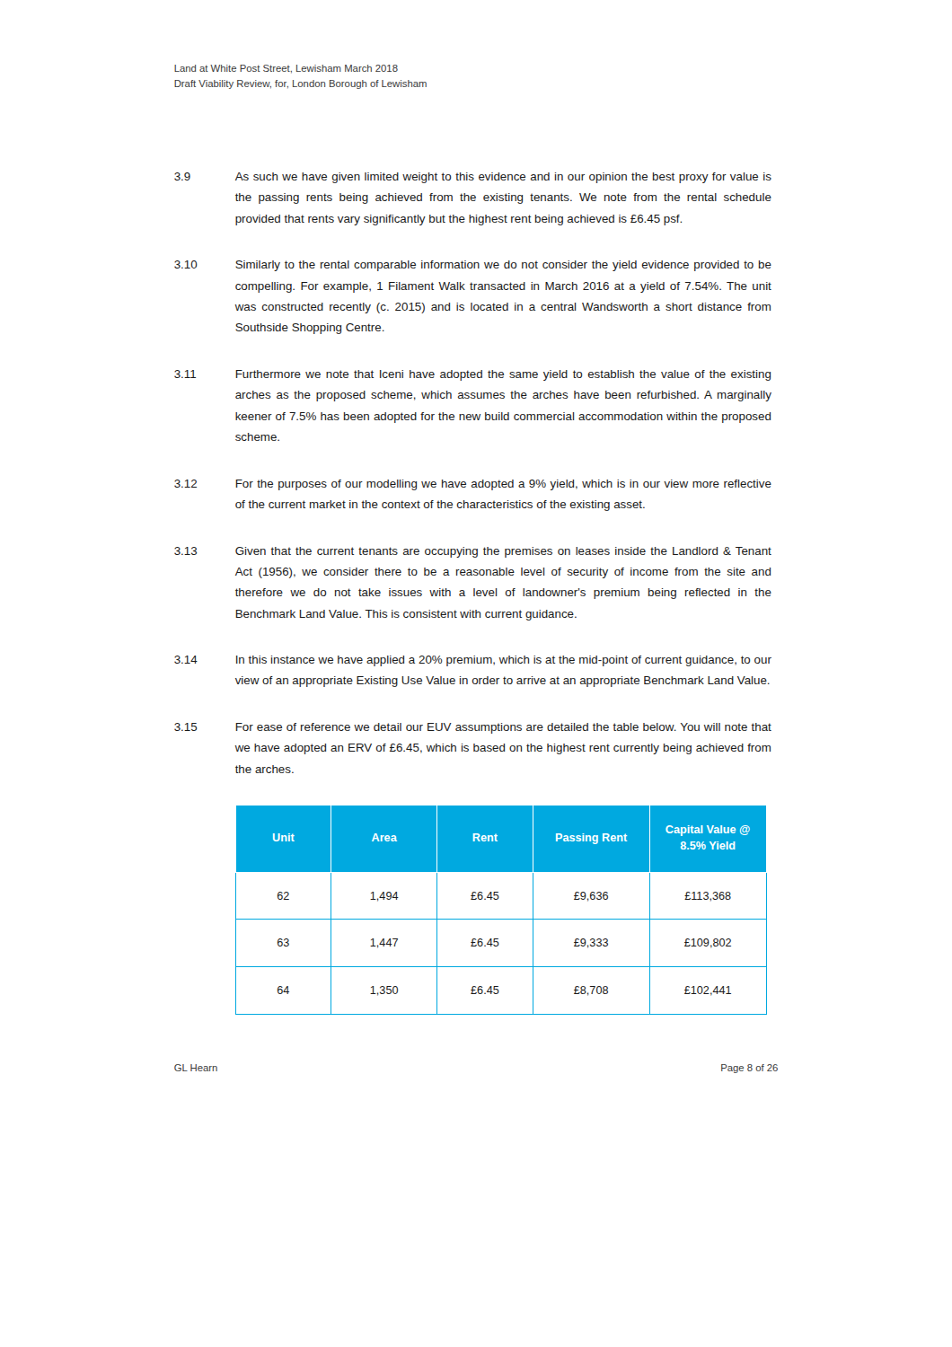Land at White Post Street, Lewisham March 2018
Draft Viability Review, for, London Borough of Lewisham
3.9
As such we have given limited weight to this evidence and in our opinion the best proxy for value is the passing rents being achieved from the existing tenants. We note from the rental schedule provided that rents vary significantly but the highest rent being achieved is £6.45 psf.
3.10
Similarly to the rental comparable information we do not consider the yield evidence provided to be compelling. For example, 1 Filament Walk transacted in March 2016 at a yield of 7.54%. The unit was constructed recently (c. 2015) and is located in a central Wandsworth a short distance from Southside Shopping Centre.
3.11
Furthermore we note that Iceni have adopted the same yield to establish the value of the existing arches as the proposed scheme, which assumes the arches have been refurbished. A marginally keener of 7.5% has been adopted for the new build commercial accommodation within the proposed scheme.
3.12
For the purposes of our modelling we have adopted a 9% yield, which is in our view more reflective of the current market in the context of the characteristics of the existing asset.
3.13
Given that the current tenants are occupying the premises on leases inside the Landlord & Tenant Act (1956), we consider there to be a reasonable level of security of income from the site and therefore we do not take issues with a level of landowner's premium being reflected in the Benchmark Land Value. This is consistent with current guidance.
3.14
In this instance we have applied a 20% premium, which is at the mid-point of current guidance, to our view of an appropriate Existing Use Value in order to arrive at an appropriate Benchmark Land Value.
3.15
For ease of reference we detail our EUV assumptions are detailed the table below. You will note that we have adopted an ERV of £6.45, which is based on the highest rent currently being achieved from the arches.
| Unit | Area | Rent | Passing Rent | Capital Value @ 8.5% Yield |
| --- | --- | --- | --- | --- |
| 62 | 1,494 | £6.45 | £9,636 | £113,368 |
| 63 | 1,447 | £6.45 | £9,333 | £109,802 |
| 64 | 1,350 | £6.45 | £8,708 | £102,441 |
GL Hearn
Page 8 of 26